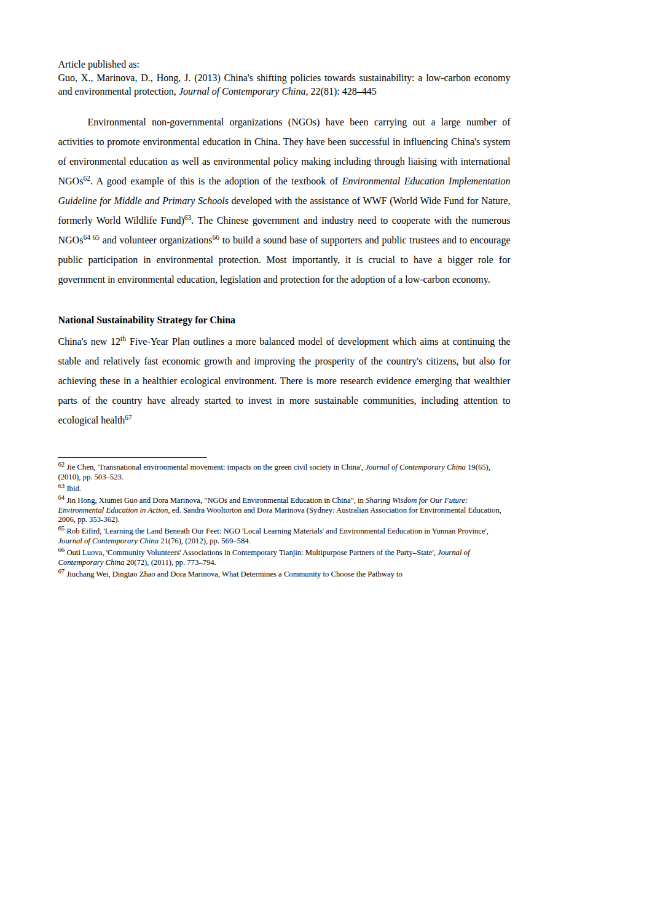Article published as:
Guo, X., Marinova, D., Hong, J. (2013) China's shifting policies towards sustainability: a low-carbon economy and environmental protection, Journal of Contemporary China, 22(81): 428–445
Environmental non-governmental organizations (NGOs) have been carrying out a large number of activities to promote environmental education in China. They have been successful in influencing China's system of environmental education as well as environmental policy making including through liaising with international NGOs62. A good example of this is the adoption of the textbook of Environmental Education Implementation Guideline for Middle and Primary Schools developed with the assistance of WWF (World Wide Fund for Nature, formerly World Wildlife Fund)63. The Chinese government and industry need to cooperate with the numerous NGOs64 65 and volunteer organizations66 to build a sound base of supporters and public trustees and to encourage public participation in environmental protection. Most importantly, it is crucial to have a bigger role for government in environmental education, legislation and protection for the adoption of a low-carbon economy.
National Sustainability Strategy for China
China's new 12th Five-Year Plan outlines a more balanced model of development which aims at continuing the stable and relatively fast economic growth and improving the prosperity of the country's citizens, but also for achieving these in a healthier ecological environment. There is more research evidence emerging that wealthier parts of the country have already started to invest in more sustainable communities, including attention to ecological health67
62 Jie Chen, 'Transnational environmental movement: impacts on the green civil society in China', Journal of Contemporary China 19(65), (2010), pp. 503–523.
63 Ibid.
64 Jin Hong, Xiumei Guo and Dora Marinova, "NGOs and Environmental Education in China", in Sharing Wisdom for Our Future: Environmental Education in Action, ed. Sandra Wooltorton and Dora Marinova (Sydney: Australian Association for Environmental Education, 2006, pp. 353-362).
65 Rob Eifird, 'Learning the Land Beneath Our Feet: NGO 'Local Learning Materials' and Environmental Eeducation in Yunnan Province', Journal of Contemporary China 21(76), (2012), pp. 569–584.
66 Outi Luova, 'Community Volunteers' Associations in Contemporary Tianjin: Multipurpose Partners of the Party–State', Journal of Contemporary China 20(72), (2011), pp. 773–794.
67 Jiuchang Wei, Dingtao Zhao and Dora Marinova, What Determines a Community to Choose the Pathway to